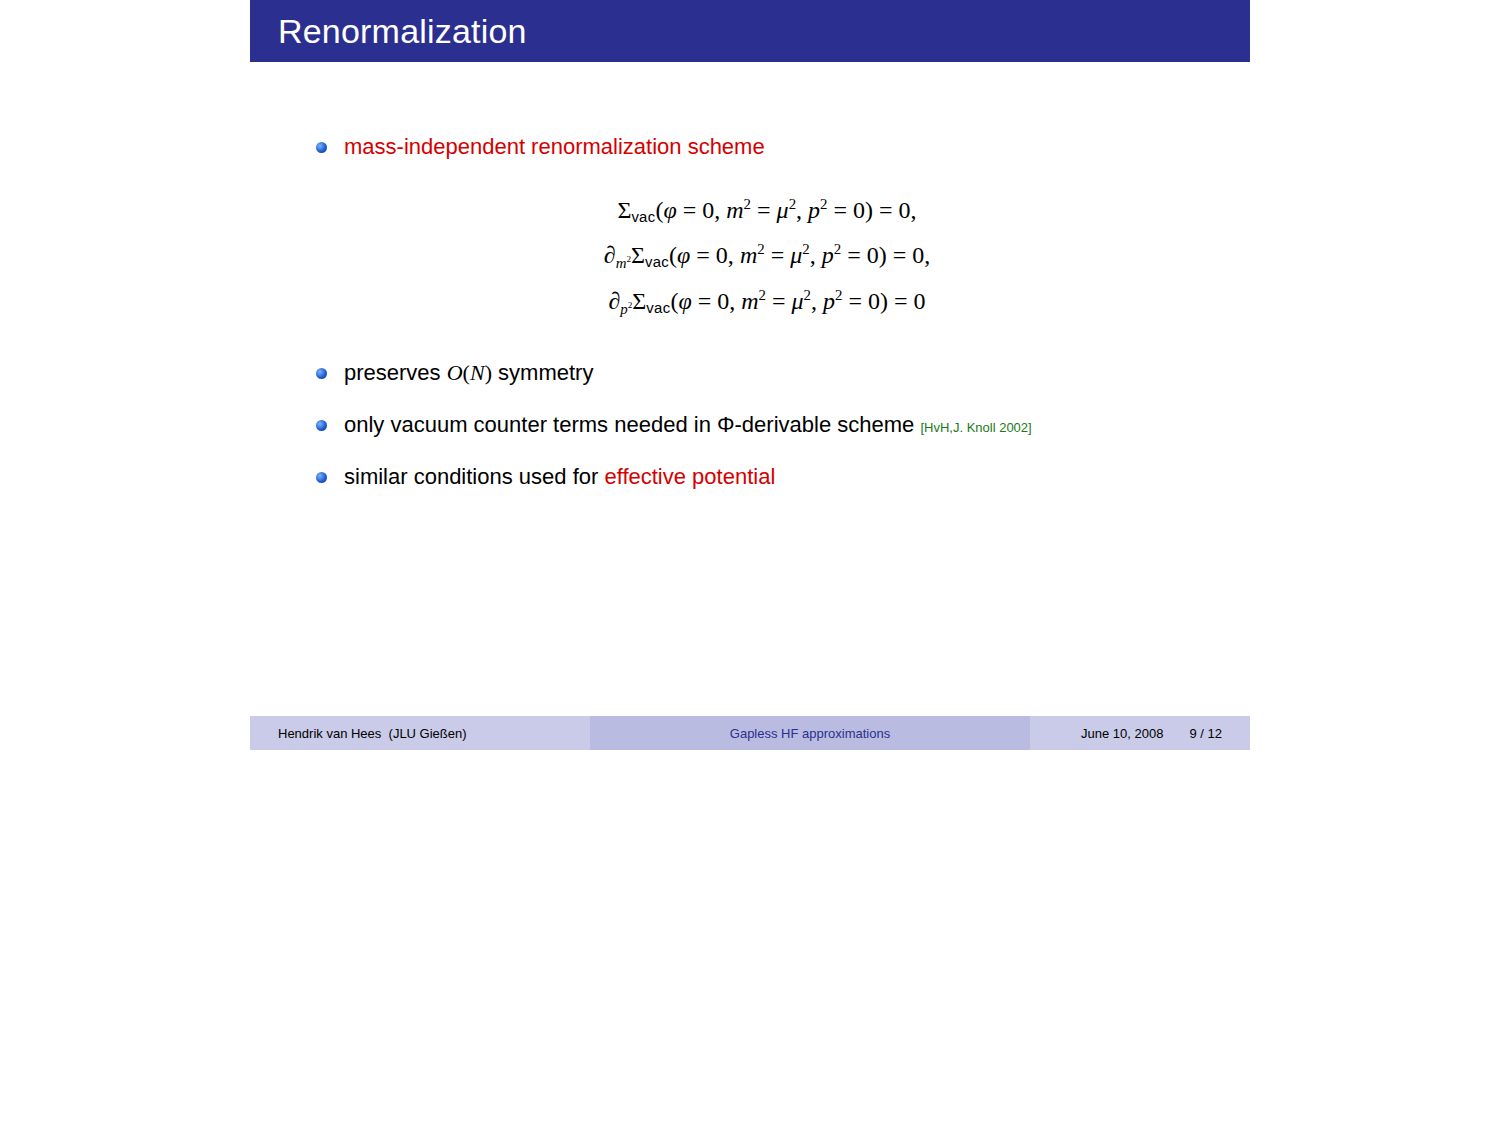Renormalization
mass-independent renormalization scheme
Σvac(φ = 0, m2 = μ2, p2 = 0) = 0,
∂m2Σvac(φ = 0, m2 = μ2, p2 = 0) = 0,
∂p2Σvac(φ = 0, m2 = μ2, p2 = 0) = 0
preserves O(N) symmetry
only vacuum counter terms needed in Φ-derivable scheme [HvH,J. Knoll 2002]
similar conditions used for effective potential
Hendrik van Hees (JLU Gießen)
Gapless HF approximations
June 10, 20089 / 12